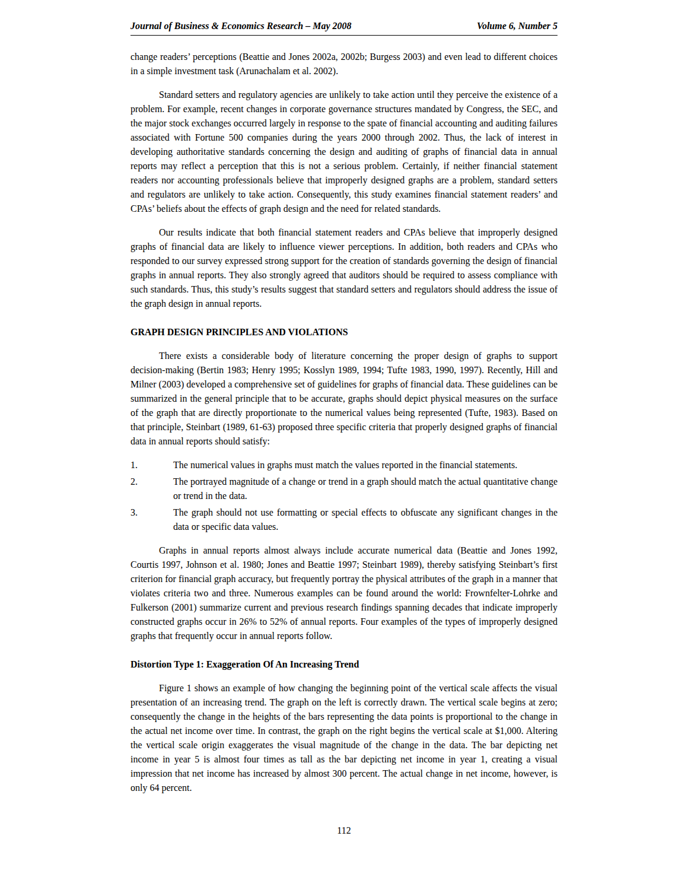Journal of Business & Economics Research – May 2008 Volume 6, Number 5
change readers’ perceptions (Beattie and Jones 2002a, 2002b; Burgess 2003) and even lead to different choices in a simple investment task (Arunachalam et al. 2002).
Standard setters and regulatory agencies are unlikely to take action until they perceive the existence of a problem. For example, recent changes in corporate governance structures mandated by Congress, the SEC, and the major stock exchanges occurred largely in response to the spate of financial accounting and auditing failures associated with Fortune 500 companies during the years 2000 through 2002. Thus, the lack of interest in developing authoritative standards concerning the design and auditing of graphs of financial data in annual reports may reflect a perception that this is not a serious problem. Certainly, if neither financial statement readers nor accounting professionals believe that improperly designed graphs are a problem, standard setters and regulators are unlikely to take action. Consequently, this study examines financial statement readers’ and CPAs’ beliefs about the effects of graph design and the need for related standards.
Our results indicate that both financial statement readers and CPAs believe that improperly designed graphs of financial data are likely to influence viewer perceptions. In addition, both readers and CPAs who responded to our survey expressed strong support for the creation of standards governing the design of financial graphs in annual reports. They also strongly agreed that auditors should be required to assess compliance with such standards. Thus, this study’s results suggest that standard setters and regulators should address the issue of the graph design in annual reports.
Graph Design Principles and Violations
There exists a considerable body of literature concerning the proper design of graphs to support decision-making (Bertin 1983; Henry 1995; Kosslyn 1989, 1994; Tufte 1983, 1990, 1997). Recently, Hill and Milner (2003) developed a comprehensive set of guidelines for graphs of financial data. These guidelines can be summarized in the general principle that to be accurate, graphs should depict physical measures on the surface of the graph that are directly proportionate to the numerical values being represented (Tufte, 1983). Based on that principle, Steinbart (1989, 61-63) proposed three specific criteria that properly designed graphs of financial data in annual reports should satisfy:
The numerical values in graphs must match the values reported in the financial statements.
The portrayed magnitude of a change or trend in a graph should match the actual quantitative change or trend in the data.
The graph should not use formatting or special effects to obfuscate any significant changes in the data or specific data values.
Graphs in annual reports almost always include accurate numerical data (Beattie and Jones 1992, Courtis 1997, Johnson et al. 1980; Jones and Beattie 1997; Steinbart 1989), thereby satisfying Steinbart’s first criterion for financial graph accuracy, but frequently portray the physical attributes of the graph in a manner that violates criteria two and three. Numerous examples can be found around the world: Frownfelter-Lohrke and Fulkerson (2001) summarize current and previous research findings spanning decades that indicate improperly constructed graphs occur in 26% to 52% of annual reports. Four examples of the types of improperly designed graphs that frequently occur in annual reports follow.
Distortion Type 1: Exaggeration Of An Increasing Trend
Figure 1 shows an example of how changing the beginning point of the vertical scale affects the visual presentation of an increasing trend. The graph on the left is correctly drawn. The vertical scale begins at zero; consequently the change in the heights of the bars representing the data points is proportional to the change in the actual net income over time. In contrast, the graph on the right begins the vertical scale at $1,000. Altering the vertical scale origin exaggerates the visual magnitude of the change in the data. The bar depicting net income in year 5 is almost four times as tall as the bar depicting net income in year 1, creating a visual impression that net income has increased by almost 300 percent. The actual change in net income, however, is only 64 percent.
112